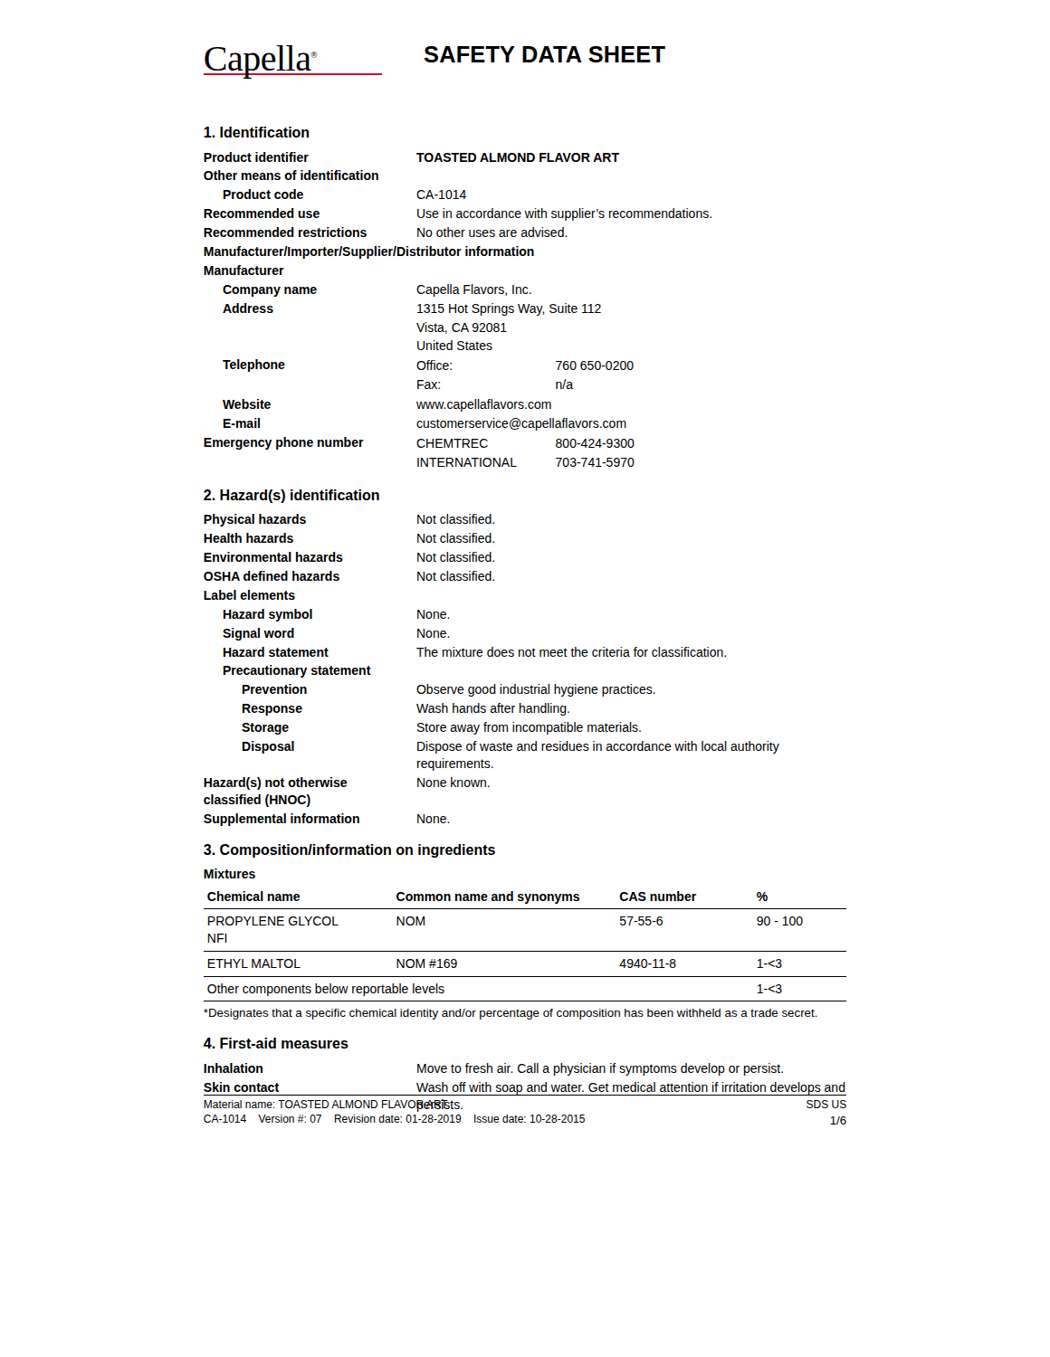Capella®
SAFETY DATA SHEET
1. Identification
| Product identifier | TOASTED ALMOND FLAVOR ART |
| Other means of identification | |
| Product code | CA-1014 |
| Recommended use | Use in accordance with supplier’s recommendations. |
| Recommended restrictions | No other uses are advised. |
| Manufacturer/Importer/Supplier/Distributor information |
| Manufacturer |
| Company name | Capella Flavors, Inc. |
| Address | 1315 Hot Springs Way, Suite 112 |
| | Vista, CA 92081 |
| | United States |
| Telephone | / Office: / 760 650-0200 / / Fax: / n/a / |
| Website | www.capellaflavors.com |
| E-mail | customerservice@capellaflavors.com |
| Emergency phone number | / CHEMTREC / 800-424-9300 / / INTERNATIONAL / 703-741-5970 / |
2. Hazard(s) identification
| Physical hazards | Not classified. |
| Health hazards | Not classified. |
| Environmental hazards | Not classified. |
| OSHA defined hazards | Not classified. |
| Label elements | |
| Hazard symbol | None. |
| Signal word | None. |
| Hazard statement | The mixture does not meet the criteria for classification. |
| Precautionary statement | |
| Prevention | Observe good industrial hygiene practices. |
| Response | Wash hands after handling. |
| Storage | Store away from incompatible materials. |
| Disposal | Dispose of waste and residues in accordance with local authority requirements. |
| Hazard(s) not otherwise classified (HNOC) | None known. |
| Supplemental information | None. |
3. Composition/information on ingredients
Mixtures
| Chemical name | Common name and synonyms | CAS number | % |
| --- | --- | --- | --- |
| PROPYLENE GLYCOL NFI | NOM | 57-55-6 | 90 - 100 |
| ETHYL MALTOL | NOM #169 | 4940-11-8 | 1-<3 |
| Other components below reportable levels | 1-<3 |
*Designates that a specific chemical identity and/or percentage of composition has been withheld as a trade secret.
4. First-aid measures
| Inhalation | Move to fresh air. Call a physician if symptoms develop or persist. |
| Skin contact | Wash off with soap and water. Get medical attention if irritation develops and persists. |
Material name: TOASTED ALMOND FLAVOR ART
CA-1014 Version #: 07 Revision date: 01-28-2019 Issue date: 10-28-2015
SDS US
1/6